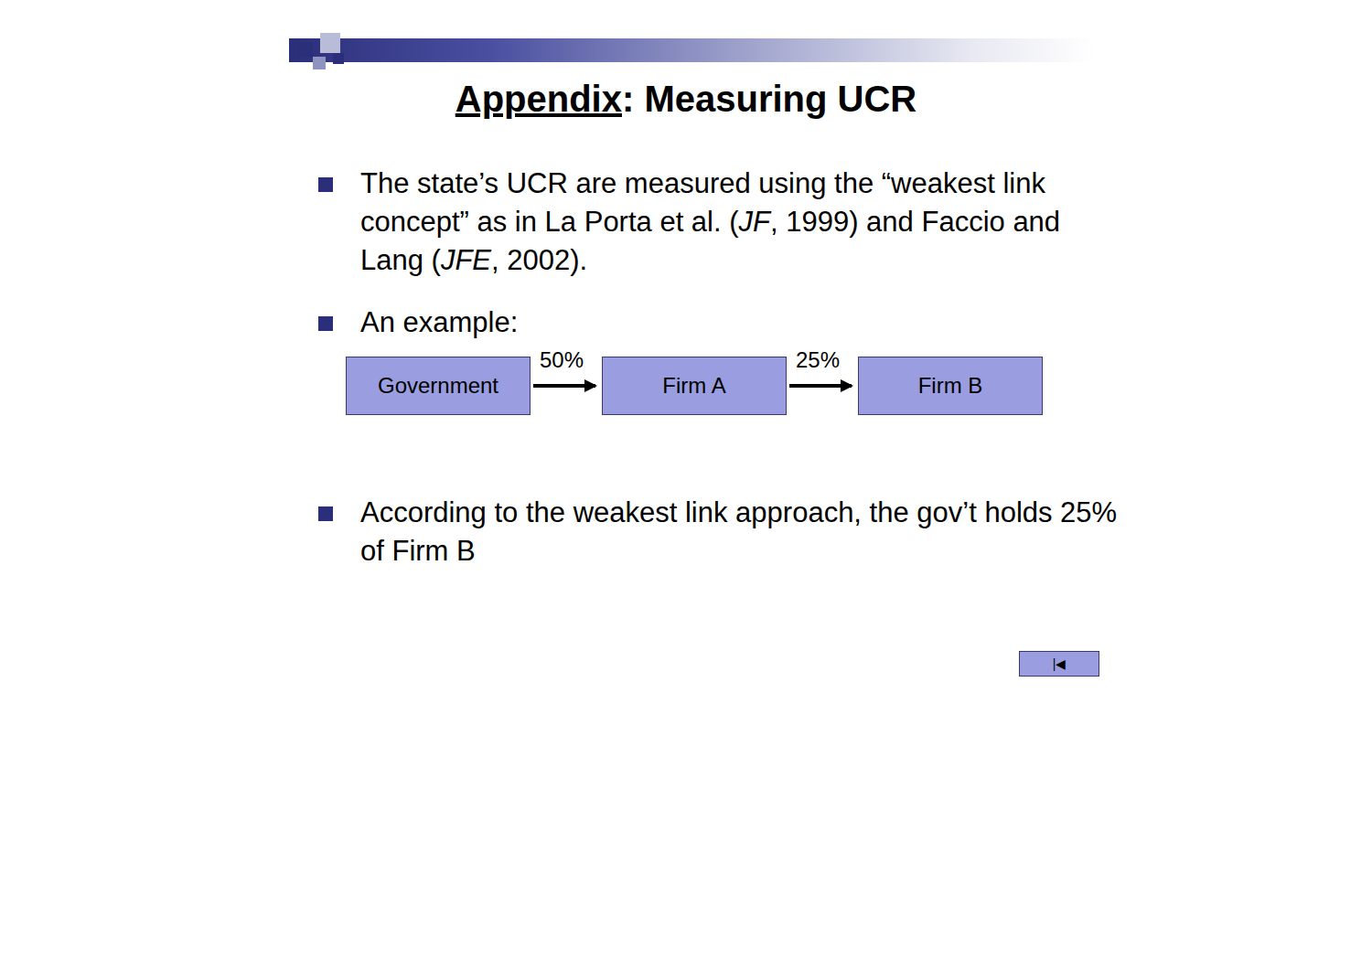Appendix: Measuring UCR
The state’s UCR are measured using the “weakest link concept” as in La Porta et al. (JF, 1999) and Faccio and Lang (JFE, 2002).
An example:
Government
Firm A
Firm B
50%
25%
According to the weakest link approach, the gov’t holds 25% of Firm B
|◀